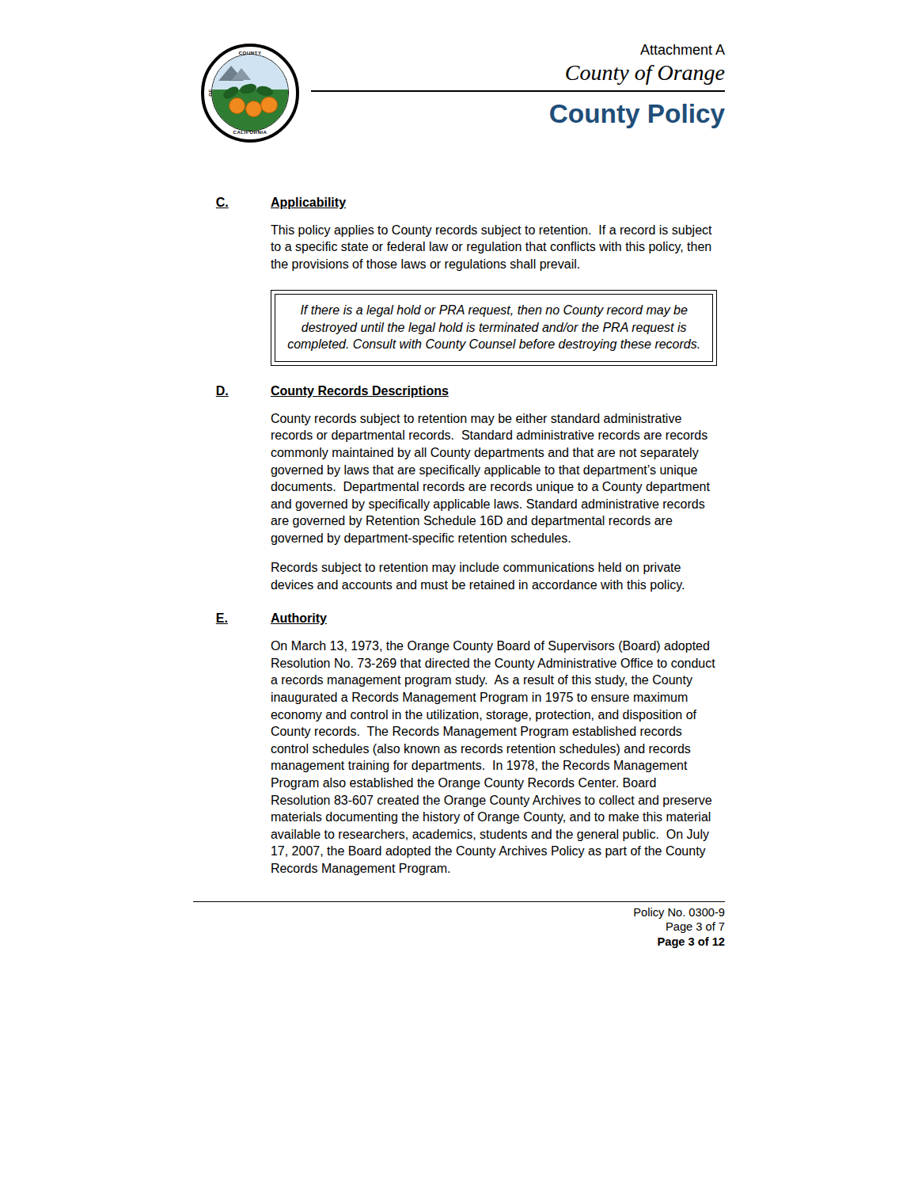COUNTY OF ORANGE CALIFORNIA
Attachment A
County of Orange
County Policy
C. Applicability
This policy applies to County records subject to retention. If a record is subject to a specific state or federal law or regulation that conflicts with this policy, then the provisions of those laws or regulations shall prevail.
If there is a legal hold or PRA request, then no County record may be destroyed until the legal hold is terminated and/or the PRA request is completed. Consult with County Counsel before destroying these records.
D. County Records Descriptions
County records subject to retention may be either standard administrative records or departmental records. Standard administrative records are records commonly maintained by all County departments and that are not separately governed by laws that are specifically applicable to that department’s unique documents. Departmental records are records unique to a County department and governed by specifically applicable laws. Standard administrative records are governed by Retention Schedule 16D and departmental records are governed by department-specific retention schedules.
Records subject to retention may include communications held on private devices and accounts and must be retained in accordance with this policy.
E. Authority
On March 13, 1973, the Orange County Board of Supervisors (Board) adopted Resolution No. 73-269 that directed the County Administrative Office to conduct a records management program study. As a result of this study, the County inaugurated a Records Management Program in 1975 to ensure maximum economy and control in the utilization, storage, protection, and disposition of County records. The Records Management Program established records control schedules (also known as records retention schedules) and records management training for departments. In 1978, the Records Management Program also established the Orange County Records Center. Board Resolution 83-607 created the Orange County Archives to collect and preserve materials documenting the history of Orange County, and to make this material available to researchers, academics, students and the general public. On July 17, 2007, the Board adopted the County Archives Policy as part of the County Records Management Program.
Policy No. 0300-9
Page 3 of 7
Page 3 of 12